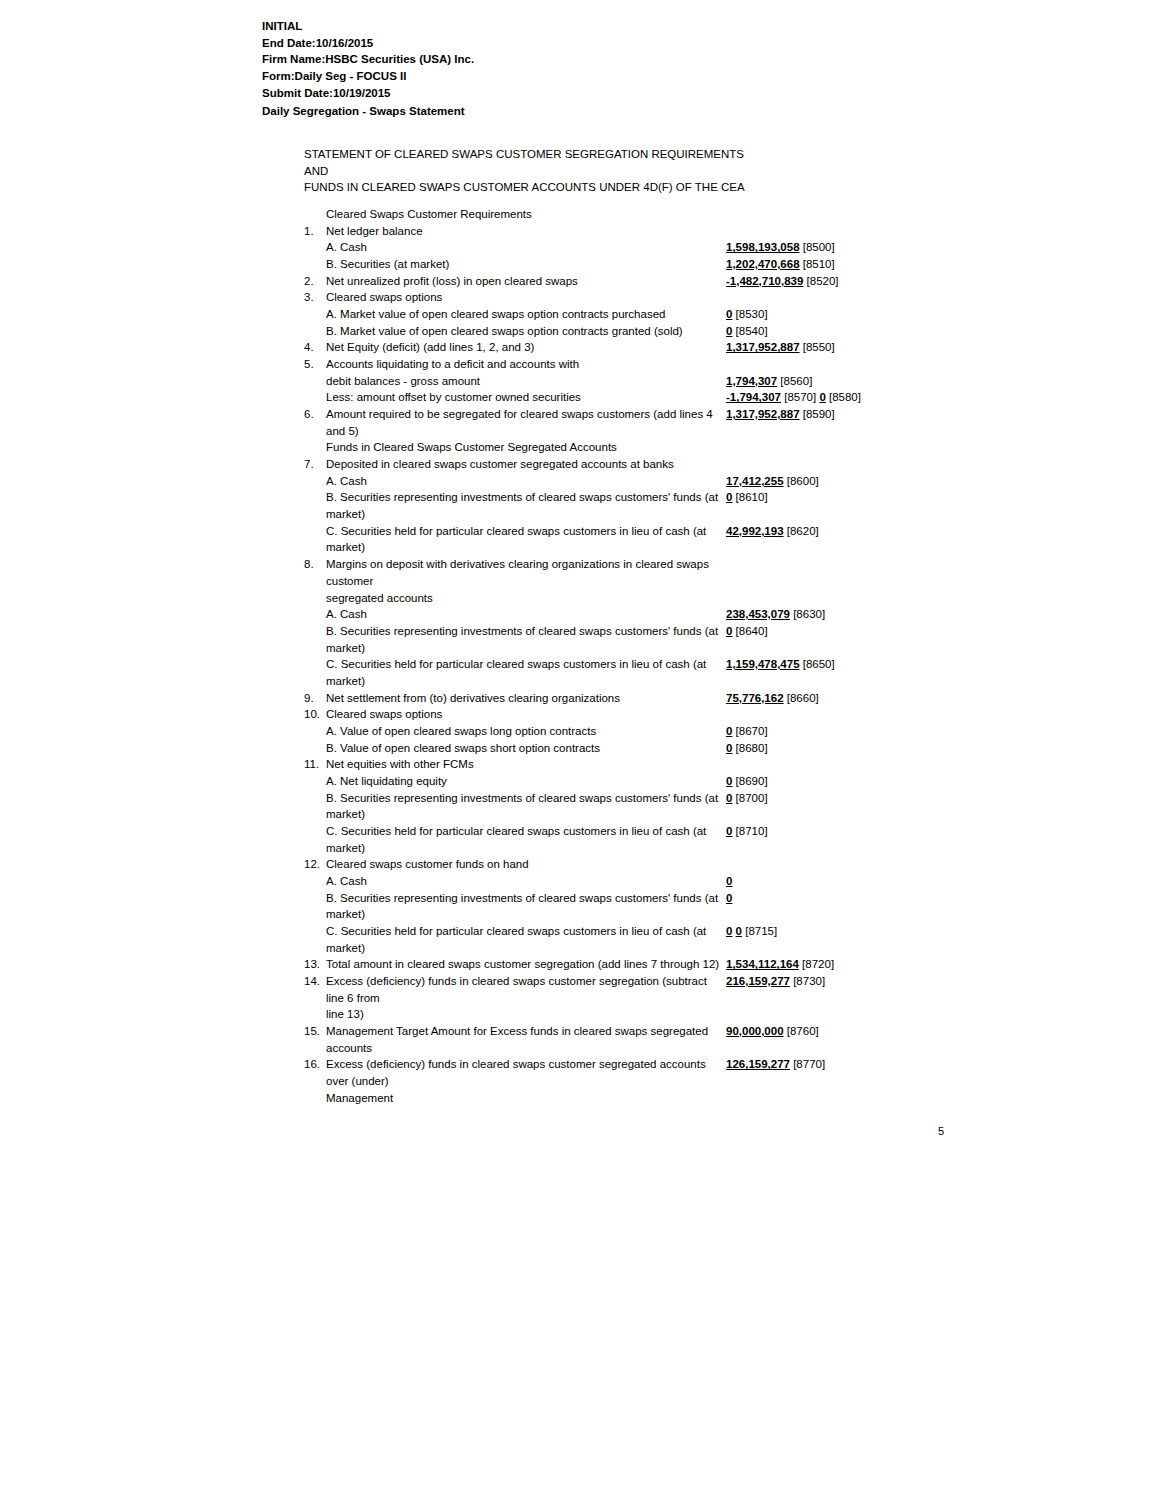INITIAL
End Date:10/16/2015
Firm Name:HSBC Securities (USA) Inc.
Form:Daily Seg - FOCUS II
Submit Date:10/19/2015
Daily Segregation - Swaps Statement
STATEMENT OF CLEARED SWAPS CUSTOMER SEGREGATION REQUIREMENTS
AND
FUNDS IN CLEARED SWAPS CUSTOMER ACCOUNTS UNDER 4D(F) OF THE CEA
| | Cleared Swaps Customer Requirements | |
| 1. | Net ledger balance | |
| | A. Cash | 1,598,193,058 [8500] |
| | B. Securities (at market) | 1,202,470,668 [8510] |
| 2. | Net unrealized profit (loss) in open cleared swaps | -1,482,710,839 [8520] |
| 3. | Cleared swaps options | |
| | A. Market value of open cleared swaps option contracts purchased | 0 [8530] |
| | B. Market value of open cleared swaps option contracts granted (sold) | 0 [8540] |
| 4. | Net Equity (deficit) (add lines 1, 2, and 3) | 1,317,952,887 [8550] |
| 5. | Accounts liquidating to a deficit and accounts with | |
| | debit balances - gross amount | 1,794,307 [8560] |
| | Less: amount offset by customer owned securities | -1,794,307 [8570] 0 [8580] |
| 6. | Amount required to be segregated for cleared swaps customers (add lines 4 and 5) | 1,317,952,887 [8590] |
| | Funds in Cleared Swaps Customer Segregated Accounts | |
| 7. | Deposited in cleared swaps customer segregated accounts at banks | |
| | A. Cash | 17,412,255 [8600] |
| | B. Securities representing investments of cleared swaps customers' funds (at market) | 0 [8610] |
| | C. Securities held for particular cleared swaps customers in lieu of cash (at market) | 42,992,193 [8620] |
| 8. | Margins on deposit with derivatives clearing organizations in cleared swaps customer | |
| | segregated accounts | |
| | A. Cash | 238,453,079 [8630] |
| | B. Securities representing investments of cleared swaps customers' funds (at market) | 0 [8640] |
| | C. Securities held for particular cleared swaps customers in lieu of cash (at market) | 1,159,478,475 [8650] |
| 9. | Net settlement from (to) derivatives clearing organizations | 75,776,162 [8660] |
| 10. | Cleared swaps options | |
| | A. Value of open cleared swaps long option contracts | 0 [8670] |
| | B. Value of open cleared swaps short option contracts | 0 [8680] |
| 11. | Net equities with other FCMs | |
| | A. Net liquidating equity | 0 [8690] |
| | B. Securities representing investments of cleared swaps customers' funds (at market) | 0 [8700] |
| | C. Securities held for particular cleared swaps customers in lieu of cash (at market) | 0 [8710] |
| 12. | Cleared swaps customer funds on hand | |
| | A. Cash | 0 |
| | B. Securities representing investments of cleared swaps customers' funds (at market) | 0 |
| | C. Securities held for particular cleared swaps customers in lieu of cash (at market) | 0 0 [8715] |
| 13. | Total amount in cleared swaps customer segregation (add lines 7 through 12) | 1,534,112,164 [8720] |
| 14. | Excess (deficiency) funds in cleared swaps customer segregation (subtract line 6 from | 216,159,277 [8730] |
| | line 13) | |
| 15. | Management Target Amount for Excess funds in cleared swaps segregated accounts | 90,000,000 [8760] |
| 16. | Excess (deficiency) funds in cleared swaps customer segregated accounts over (under) | 126,159,277 [8770] |
| | Management | |
5